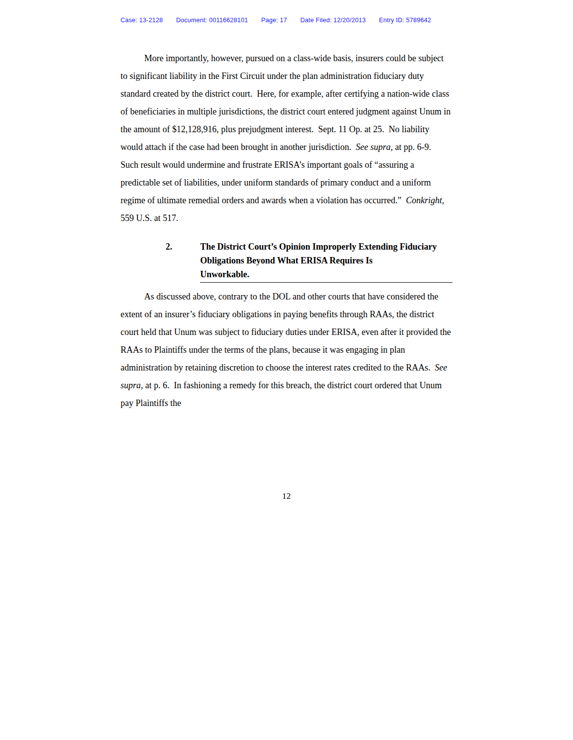Case: 13-2128 Document: 00116628101 Page: 17 Date Filed: 12/20/2013 Entry ID: 5789642
More importantly, however, pursued on a class-wide basis, insurers could be subject to significant liability in the First Circuit under the plan administration fiduciary duty standard created by the district court. Here, for example, after certifying a nation-wide class of beneficiaries in multiple jurisdictions, the district court entered judgment against Unum in the amount of $12,128,916, plus prejudgment interest. Sept. 11 Op. at 25. No liability would attach if the case had been brought in another jurisdiction. See supra, at pp. 6-9. Such result would undermine and frustrate ERISA’s important goals of “assuring a predictable set of liabilities, under uniform standards of primary conduct and a uniform regime of ultimate remedial orders and awards when a violation has occurred.” Conkright, 559 U.S. at 517.
2.
The District Court’s Opinion Improperly Extending Fiduciary Obligations Beyond What ERISA Requires Is Unworkable.
As discussed above, contrary to the DOL and other courts that have considered the extent of an insurer’s fiduciary obligations in paying benefits through RAAs, the district court held that Unum was subject to fiduciary duties under ERISA, even after it provided the RAAs to Plaintiffs under the terms of the plans, because it was engaging in plan administration by retaining discretion to choose the interest rates credited to the RAAs. See supra, at p. 6. In fashioning a remedy for this breach, the district court ordered that Unum pay Plaintiffs the
12